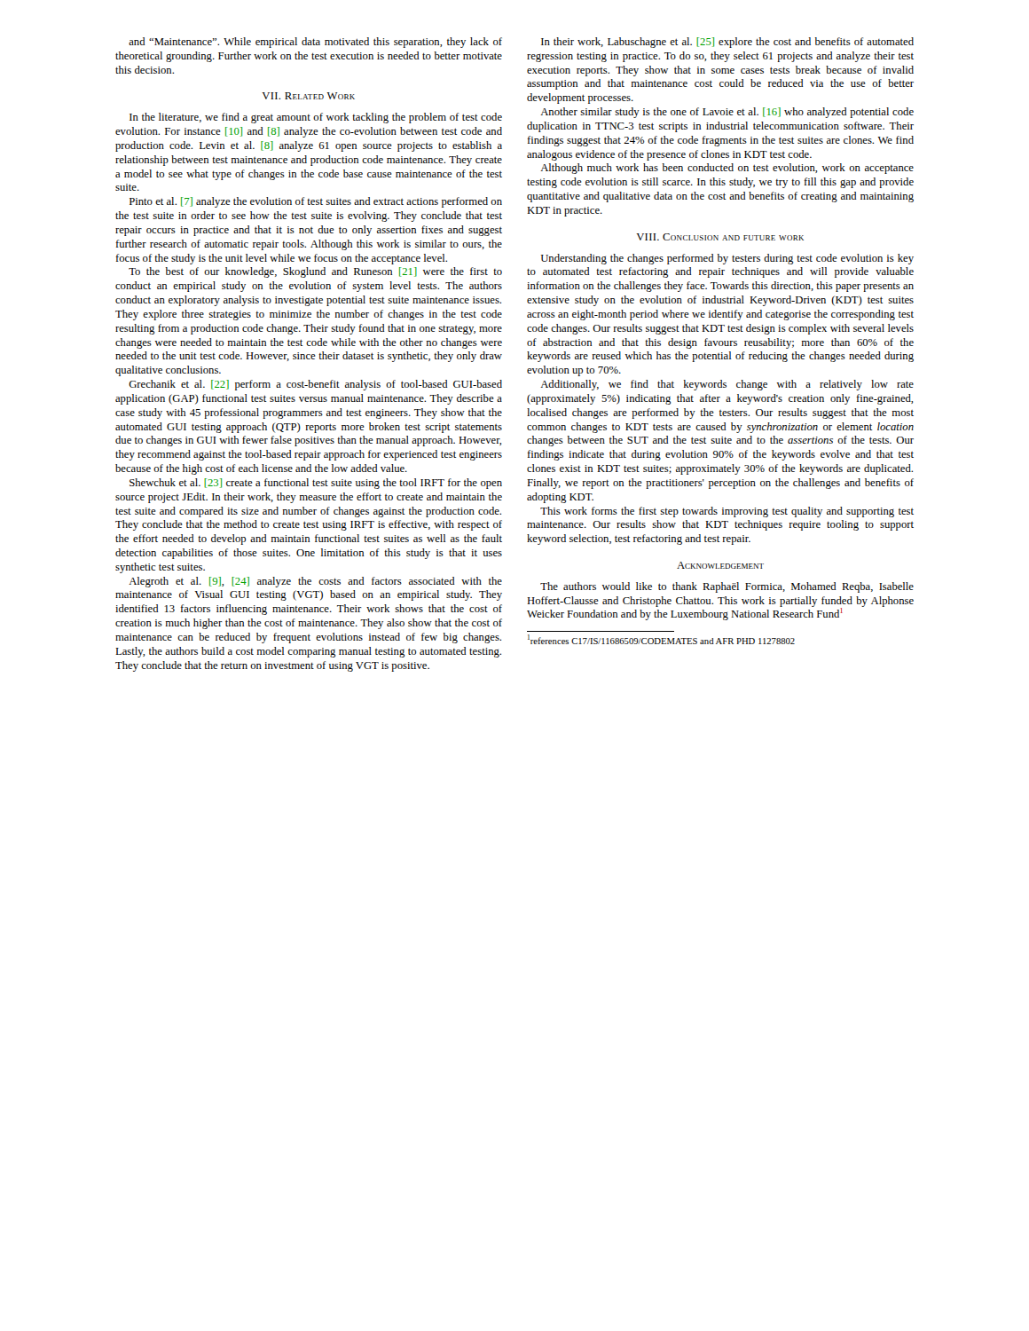and “Maintenance”. While empirical data motivated this separation, they lack of theoretical grounding. Further work on the test execution is needed to better motivate this decision.
VII. Related Work
In the literature, we find a great amount of work tackling the problem of test code evolution. For instance [10] and [8] analyze the co-evolution between test code and production code. Levin et al. [8] analyze 61 open source projects to establish a relationship between test maintenance and production code maintenance. They create a model to see what type of changes in the code base cause maintenance of the test suite.
Pinto et al. [7] analyze the evolution of test suites and extract actions performed on the test suite in order to see how the test suite is evolving. They conclude that test repair occurs in practice and that it is not due to only assertion fixes and suggest further research of automatic repair tools. Although this work is similar to ours, the focus of the study is the unit level while we focus on the acceptance level.
To the best of our knowledge, Skoglund and Runeson [21] were the first to conduct an empirical study on the evolution of system level tests. The authors conduct an exploratory analysis to investigate potential test suite maintenance issues. They explore three strategies to minimize the number of changes in the test code resulting from a production code change. Their study found that in one strategy, more changes were needed to maintain the test code while with the other no changes were needed to the unit test code. However, since their dataset is synthetic, they only draw qualitative conclusions.
Grechanik et al. [22] perform a cost-benefit analysis of tool-based GUI-based application (GAP) functional test suites versus manual maintenance. They describe a case study with 45 professional programmers and test engineers. They show that the automated GUI testing approach (QTP) reports more broken test script statements due to changes in GUI with fewer false positives than the manual approach. However, they recommend against the tool-based repair approach for experienced test engineers because of the high cost of each license and the low added value.
Shewchuk et al. [23] create a functional test suite using the tool IRFT for the open source project JEdit. In their work, they measure the effort to create and maintain the test suite and compared its size and number of changes against the production code. They conclude that the method to create test using IRFT is effective, with respect of the effort needed to develop and maintain functional test suites as well as the fault detection capabilities of those suites. One limitation of this study is that it uses synthetic test suites.
Alegroth et al. [9], [24] analyze the costs and factors associated with the maintenance of Visual GUI testing (VGT) based on an empirical study. They identified 13 factors influencing maintenance. Their work shows that the cost of creation is much higher than the cost of maintenance. They also show that the cost of maintenance can be reduced by frequent evolutions instead of few big changes. Lastly, the authors build a cost model comparing manual testing to automated testing. They conclude that the return on investment of using VGT is positive.
In their work, Labuschagne et al. [25] explore the cost and benefits of automated regression testing in practice. To do so, they select 61 projects and analyze their test execution reports. They show that in some cases tests break because of invalid assumption and that maintenance cost could be reduced via the use of better development processes.
Another similar study is the one of Lavoie et al. [16] who analyzed potential code duplication in TTNC-3 test scripts in industrial telecommunication software. Their findings suggest that 24% of the code fragments in the test suites are clones. We find analogous evidence of the presence of clones in KDT test code.
Although much work has been conducted on test evolution, work on acceptance testing code evolution is still scarce. In this study, we try to fill this gap and provide quantitative and qualitative data on the cost and benefits of creating and maintaining KDT in practice.
VIII. Conclusion and future work
Understanding the changes performed by testers during test code evolution is key to automated test refactoring and repair techniques and will provide valuable information on the challenges they face. Towards this direction, this paper presents an extensive study on the evolution of industrial Keyword-Driven (KDT) test suites across an eight-month period where we identify and categorise the corresponding test code changes. Our results suggest that KDT test design is complex with several levels of abstraction and that this design favours reusability; more than 60% of the keywords are reused which has the potential of reducing the changes needed during evolution up to 70%.
Additionally, we find that keywords change with a relatively low rate (approximately 5%) indicating that after a keyword's creation only fine-grained, localised changes are performed by the testers. Our results suggest that the most common changes to KDT tests are caused by synchronization or element location changes between the SUT and the test suite and to the assertions of the tests. Our findings indicate that during evolution 90% of the keywords evolve and that test clones exist in KDT test suites; approximately 30% of the keywords are duplicated. Finally, we report on the practitioners' perception on the challenges and benefits of adopting KDT.
This work forms the first step towards improving test quality and supporting test maintenance. Our results show that KDT techniques require tooling to support keyword selection, test refactoring and test repair.
Acknowledgement
The authors would like to thank Raphaël Formica, Mohamed Reqba, Isabelle Hoffert-Clausse and Christophe Chattou. This work is partially funded by Alphonse Weicker Foundation and by the Luxembourg National Research Fund1
1references C17/IS/11686509/CODEMATES and AFR PHD 11278802